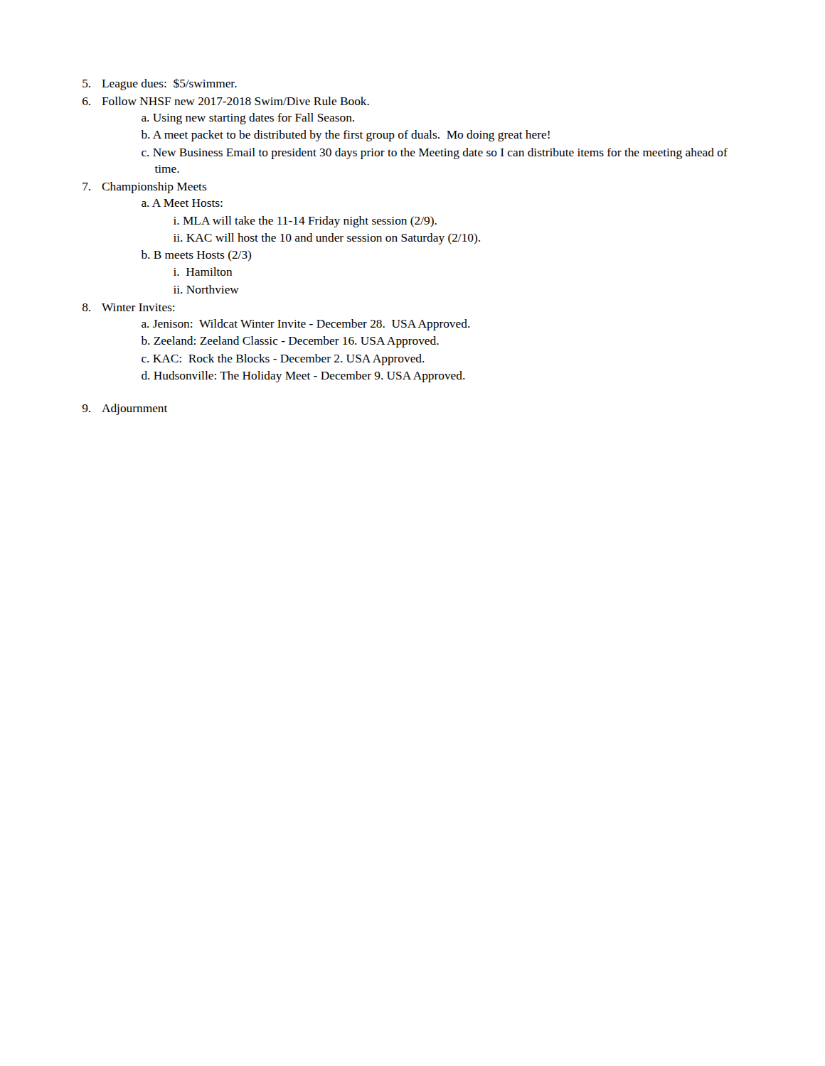5. League dues: $5/swimmer.
6. Follow NHSF new 2017-2018 Swim/Dive Rule Book.
a. Using new starting dates for Fall Season.
b. A meet packet to be distributed by the first group of duals. Mo doing great here!
c. New Business Email to president 30 days prior to the Meeting date so I can distribute items for the meeting ahead of time.
7. Championship Meets
a. A Meet Hosts:
i. MLA will take the 11-14 Friday night session (2/9).
ii. KAC will host the 10 and under session on Saturday (2/10).
b. B meets Hosts (2/3)
i. Hamilton
ii. Northview
8. Winter Invites:
a. Jenison: Wildcat Winter Invite - December 28. USA Approved.
b. Zeeland: Zeeland Classic - December 16. USA Approved.
c. KAC: Rock the Blocks - December 2. USA Approved.
d. Hudsonville: The Holiday Meet - December 9. USA Approved.
9. Adjournment